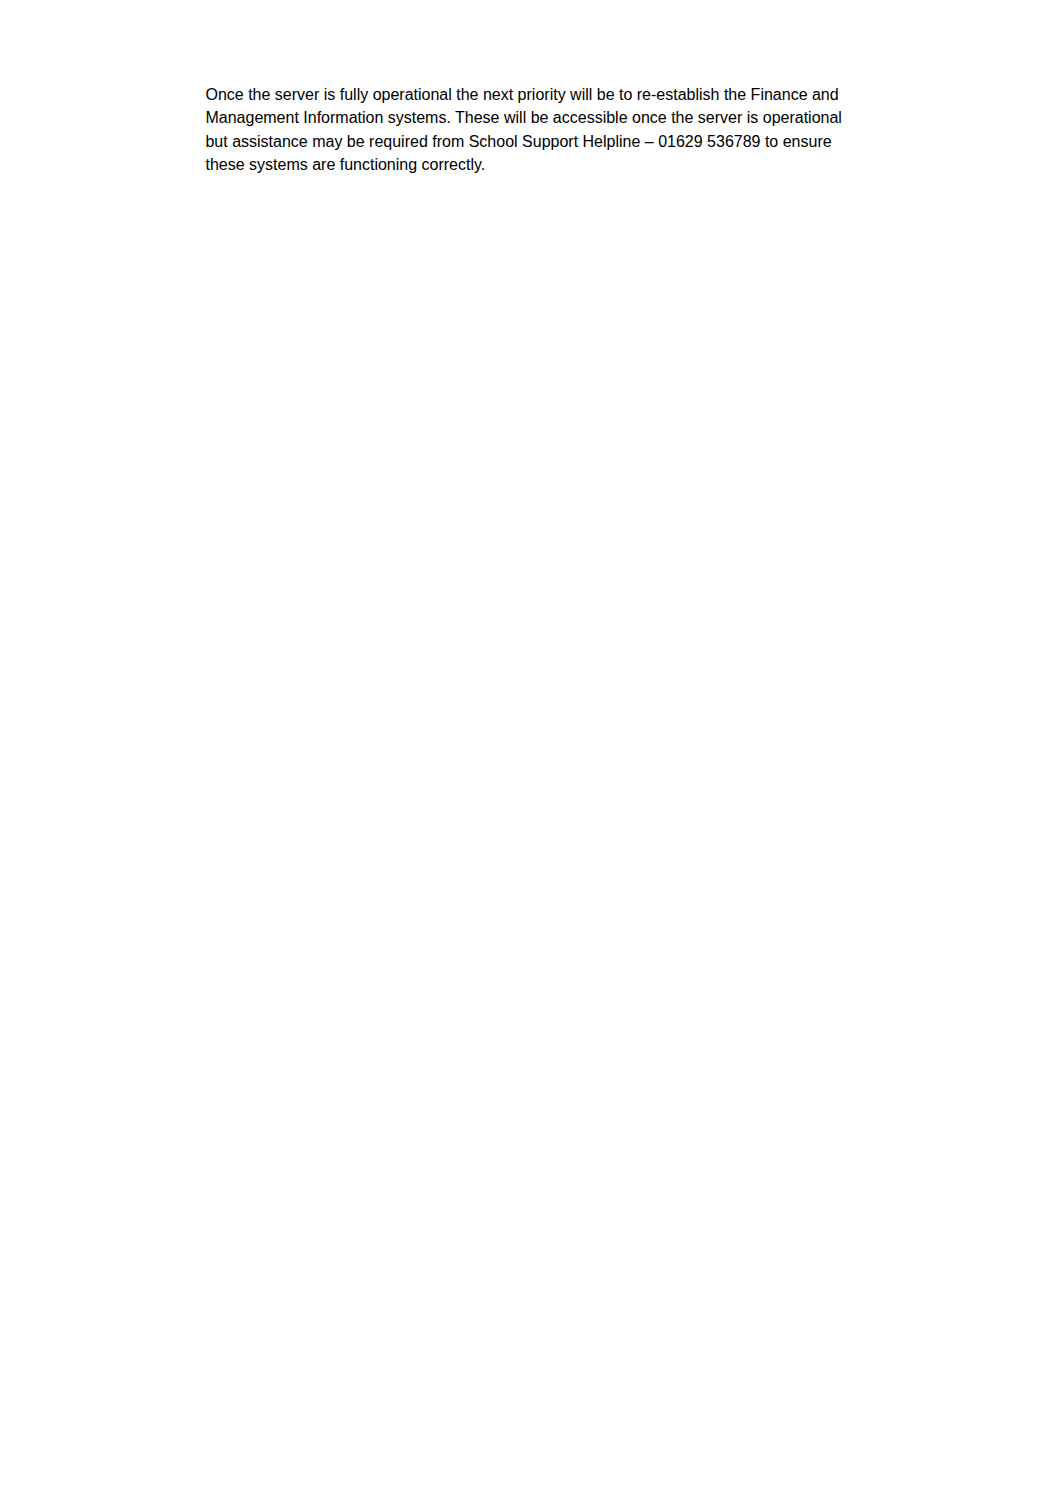Once the server is fully operational the next priority will be to re-establish the Finance and Management Information systems. These will be accessible once the server is operational but assistance may be required from School Support Helpline – 01629 536789 to ensure these systems are functioning correctly.